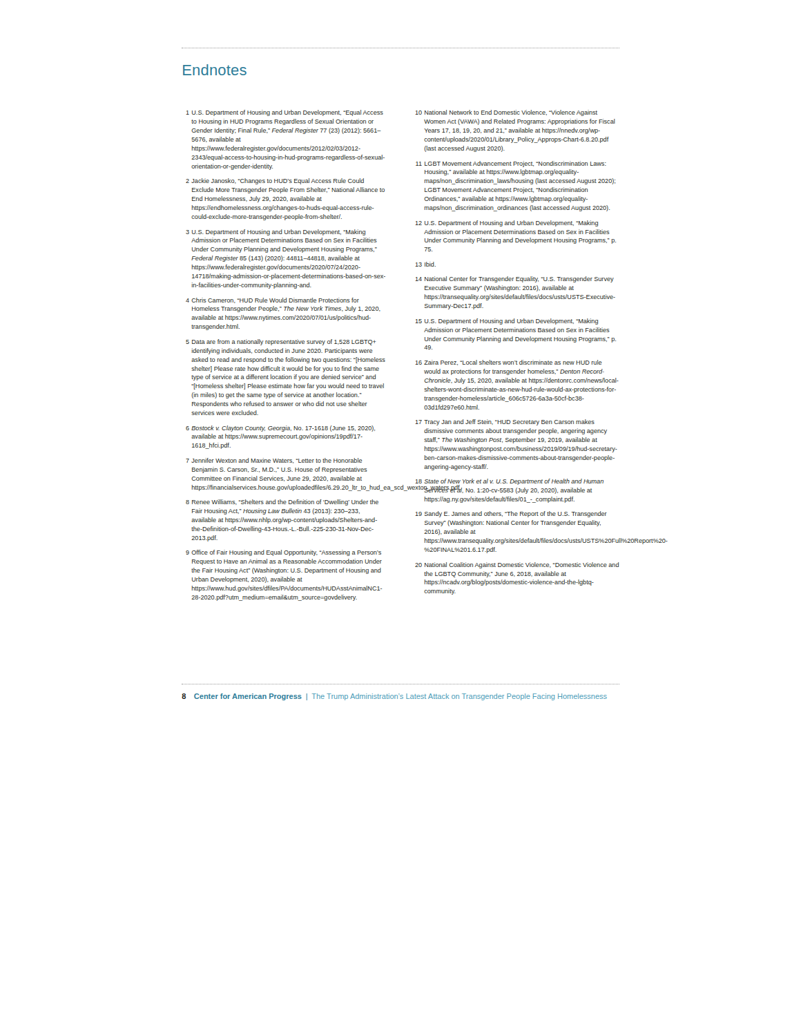Endnotes
U.S. Department of Housing and Urban Development, “Equal Access to Housing in HUD Programs Regardless of Sexual Orientation or Gender Identity; Final Rule,” Federal Register 77 (23) (2012): 5661–5676, available at https://www.federalregister.gov/documents/2012/02/03/2012-2343/equal-access-to-housing-in-hud-programs-regardless-of-sexual-orientation-or-gender-identity.
Jackie Janosko, “Changes to HUD’s Equal Access Rule Could Exclude More Transgender People From Shelter,” National Alliance to End Homelessness, July 29, 2020, available at https://endhomelessness.org/changes-to-huds-equal-access-rule-could-exclude-more-transgender-people-from-shelter/.
U.S. Department of Housing and Urban Development, “Making Admission or Placement Determinations Based on Sex in Facilities Under Community Planning and Development Housing Programs,” Federal Register 85 (143) (2020): 44811–44818, available at https://www.federalregister.gov/documents/2020/07/24/2020-14718/making-admission-or-placement-determinations-based-on-sex-in-facilities-under-community-planning-and.
Chris Cameron, “HUD Rule Would Dismantle Protections for Homeless Transgender People,” The New York Times, July 1, 2020, available at https://www.nytimes.com/2020/07/01/us/politics/hud-transgender.html.
Data are from a nationally representative survey of 1,528 LGBTQ+ identifying individuals, conducted in June 2020. Participants were asked to read and respond to the following two questions: “[Homeless shelter] Please rate how difficult it would be for you to find the same type of service at a different location if you are denied service” and “[Homeless shelter] Please estimate how far you would need to travel (in miles) to get the same type of service at another location.” Respondents who refused to answer or who did not use shelter services were excluded.
Bostock v. Clayton County, Georgia, No. 17-1618 (June 15, 2020), available at https://www.supremecourt.gov/opinions/19pdf/17-1618_hfci.pdf.
Jennifer Wexton and Maxine Waters, “Letter to the Honorable Benjamin S. Carson, Sr., M.D.,” U.S. House of Representatives Committee on Financial Services, June 29, 2020, available at https://financialservices.house.gov/uploadedfiles/6.29.20_ltr_to_hud_ea_scd_wexton_waters.pdf.
Renee Williams, “Shelters and the Definition of ‘Dwelling’ Under the Fair Housing Act,” Housing Law Bulletin 43 (2013): 230–233, available at https://www.nhlp.org/wp-content/uploads/Shelters-and-the-Definition-of-Dwelling-43-Hous.-L.-Bull.-225-230-31-Nov-Dec-2013.pdf.
Office of Fair Housing and Equal Opportunity, “Assessing a Person’s Request to Have an Animal as a Reasonable Accommodation Under the Fair Housing Act” (Washington: U.S. Department of Housing and Urban Development, 2020), available at https://www.hud.gov/sites/dfiles/PA/documents/HUDAsstAnimalNC1-28-2020.pdf?utm_medium=email&utm_source=govdelivery.
National Network to End Domestic Violence, “Violence Against Women Act (VAWA) and Related Programs: Appropriations for Fiscal Years 17, 18, 19, 20, and 21,” available at https://nnedv.org/wp-content/uploads/2020/01/Library_Policy_Approps-Chart-6.8.20.pdf (last accessed August 2020).
LGBT Movement Advancement Project, “Nondiscrimination Laws: Housing,” available at https://www.lgbtmap.org/equality-maps/non_discrimination_laws/housing (last accessed August 2020); LGBT Movement Advancement Project, “Nondiscrimination Ordinances,” available at https://www.lgbtmap.org/equality-maps/non_discrimination_ordinances (last accessed August 2020).
U.S. Department of Housing and Urban Development, “Making Admission or Placement Determinations Based on Sex in Facilities Under Community Planning and Development Housing Programs,” p. 75.
Ibid.
National Center for Transgender Equality, “U.S. Transgender Survey Executive Summary” (Washington: 2016), available at https://transequality.org/sites/default/files/docs/usts/USTS-Executive-Summary-Dec17.pdf.
U.S. Department of Housing and Urban Development, “Making Admission or Placement Determinations Based on Sex in Facilities Under Community Planning and Development Housing Programs,” p. 49.
Zaira Perez, “Local shelters won’t discriminate as new HUD rule would ax protections for transgender homeless,” Denton Record-Chronicle, July 15, 2020, available at https://dentonrc.com/news/local-shelters-wont-discriminate-as-new-hud-rule-would-ax-protections-for-transgender-homeless/article_606c5726-6a3a-50cf-bc38-03d1fd297e60.html.
Tracy Jan and Jeff Stein, “HUD Secretary Ben Carson makes dismissive comments about transgender people, angering agency staff,” The Washington Post, September 19, 2019, available at https://www.washingtonpost.com/business/2019/09/19/hud-secretary-ben-carson-makes-dismissive-comments-about-transgender-people-angering-agency-staff/.
State of New York et al v. U.S. Department of Health and Human Services et al, No. 1:20-cv-5583 (July 20, 2020), available at https://ag.ny.gov/sites/default/files/01_-_complaint.pdf.
Sandy E. James and others, “The Report of the U.S. Transgender Survey” (Washington: National Center for Transgender Equality, 2016), available at https://www.transequality.org/sites/default/files/docs/usts/USTS%20Full%20Report%20-%20FINAL%201.6.17.pdf.
National Coalition Against Domestic Violence, “Domestic Violence and the LGBTQ Community,” June 6, 2018, available at https://ncadv.org/blog/posts/domestic-violence-and-the-lgbtq-community.
8 Center for American Progress|The Trump Administration’s Latest Attack on Transgender People Facing Homelessness